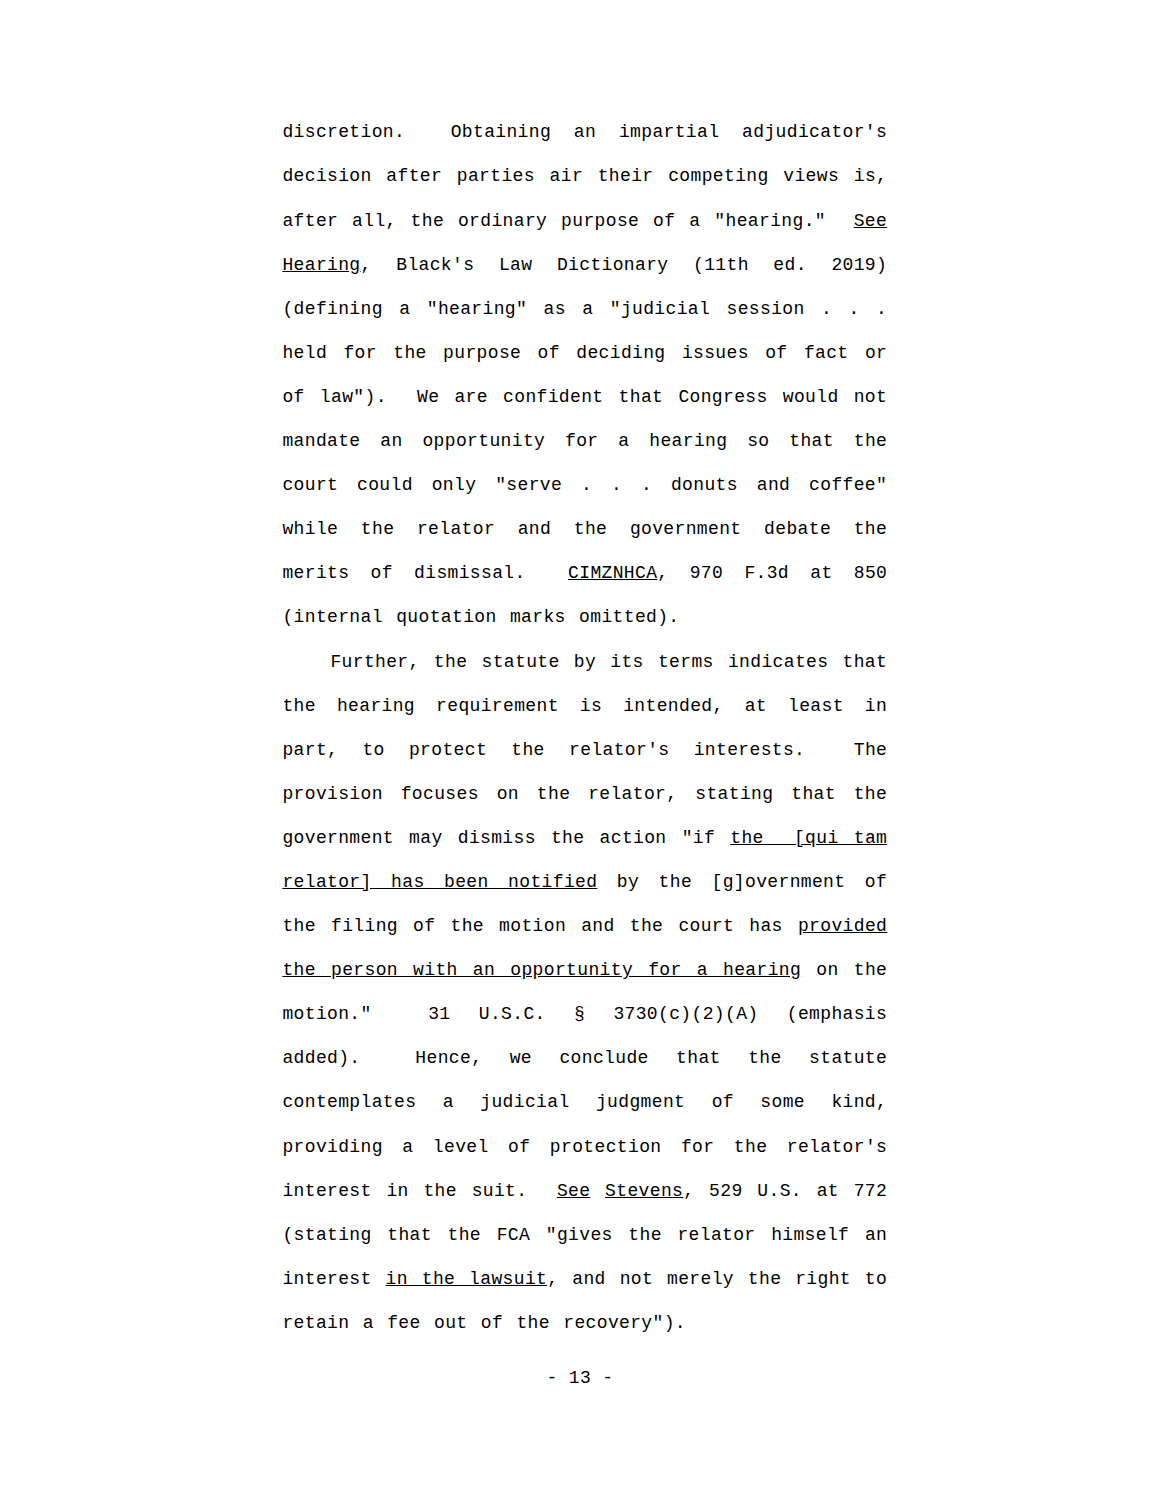discretion. Obtaining an impartial adjudicator's decision after parties air their competing views is, after all, the ordinary purpose of a "hearing." See Hearing, Black's Law Dictionary (11th ed. 2019) (defining a "hearing" as a "judicial session . . . held for the purpose of deciding issues of fact or of law"). We are confident that Congress would not mandate an opportunity for a hearing so that the court could only "serve . . . donuts and coffee" while the relator and the government debate the merits of dismissal. CIMZNHCA, 970 F.3d at 850 (internal quotation marks omitted).
Further, the statute by its terms indicates that the hearing requirement is intended, at least in part, to protect the relator's interests. The provision focuses on the relator, stating that the government may dismiss the action "if the [qui tam relator] has been notified by the [g]overnment of the filing of the motion and the court has provided the person with an opportunity for a hearing on the motion." 31 U.S.C. § 3730(c)(2)(A) (emphasis added). Hence, we conclude that the statute contemplates a judicial judgment of some kind, providing a level of protection for the relator's interest in the suit. See Stevens, 529 U.S. at 772 (stating that the FCA "gives the relator himself an interest in the lawsuit, and not merely the right to retain a fee out of the recovery").
- 13 -